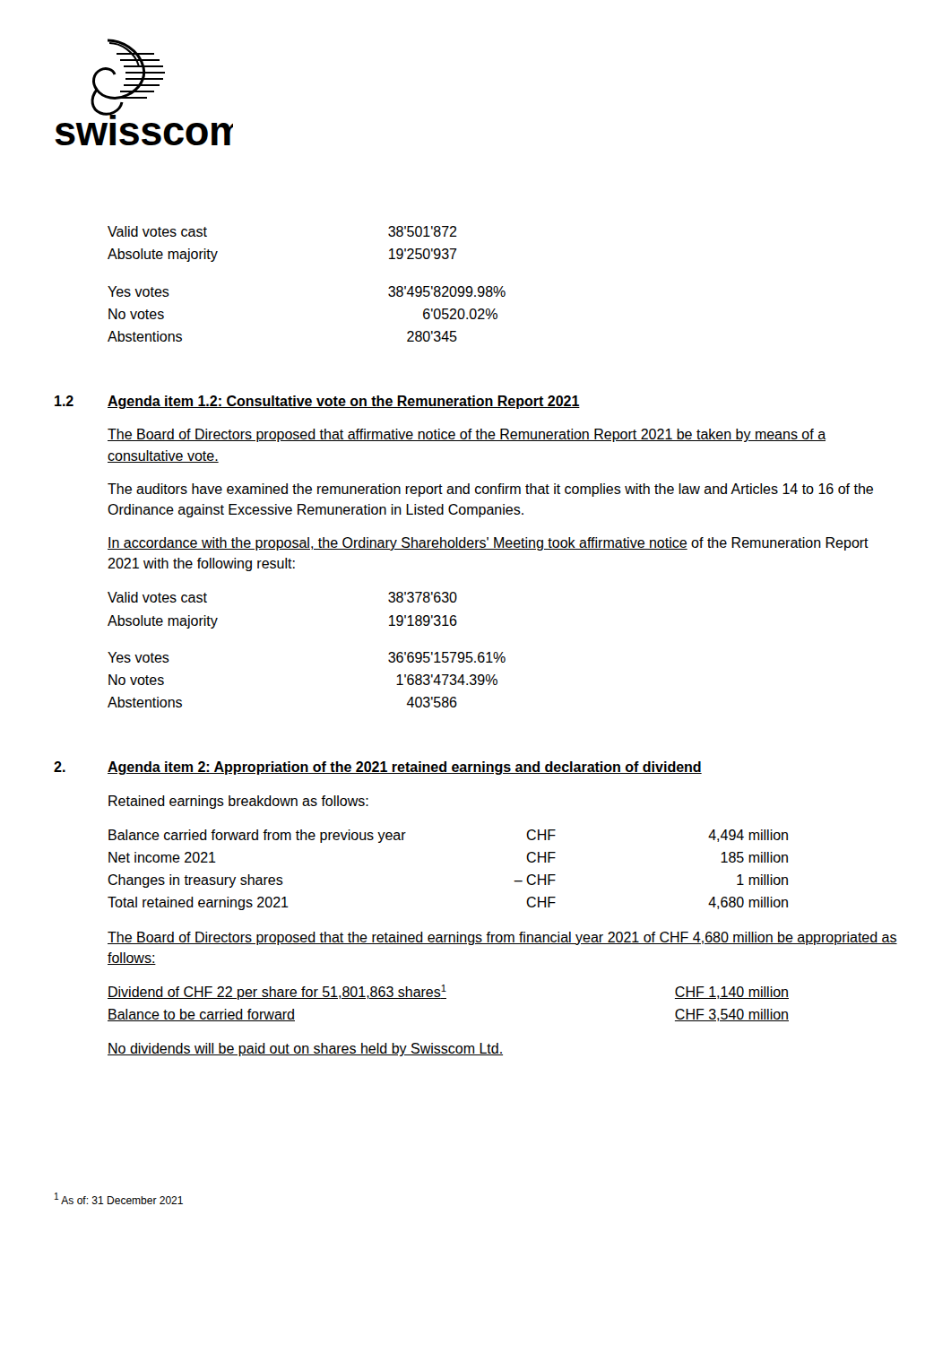swisscom
| Valid votes cast | 38'501'872 | |
| Absolute majority | 19'250'937 | |
| Yes votes | 38'495'820 | 99.98% |
| No votes | 6'052 | 0.02% |
| Abstentions | 280'345 | |
1.2
Agenda item 1.2: Consultative vote on the Remuneration Report 2021
The Board of Directors proposed that affirmative notice of the Remuneration Report 2021 be taken by means of a consultative vote.
The auditors have examined the remuneration report and confirm that it complies with the law and Articles 14 to 16 of the Ordinance against Excessive Remuneration in Listed Companies.
In accordance with the proposal, the Ordinary Shareholders' Meeting took affirmative notice of the Remuneration Report 2021 with the following result:
| Valid votes cast | 38'378'630 | |
| Absolute majority | 19'189'316 | |
| Yes votes | 36'695'157 | 95.61% |
| No votes | 1'683'473 | 4.39% |
| Abstentions | 403'586 | |
2.
Agenda item 2: Appropriation of the 2021 retained earnings and declaration of dividend
Retained earnings breakdown as follows:
| Balance carried forward from the previous year | CHF | 4,494 million |
| Net income 2021 | CHF | 185 million |
| Changes in treasury shares | – CHF | 1 million |
| Total retained earnings 2021 | CHF | 4,680 million |
The Board of Directors proposed that the retained earnings from financial year 2021 of CHF 4,680 million be appropriated as follows:
| Dividend of CHF 22 per share for 51,801,863 shares 1 | CHF 1,140 million |
| Balance to be carried forward | CHF 3,540 million |
No dividends will be paid out on shares held by Swisscom Ltd.
1 As of: 31 December 2021